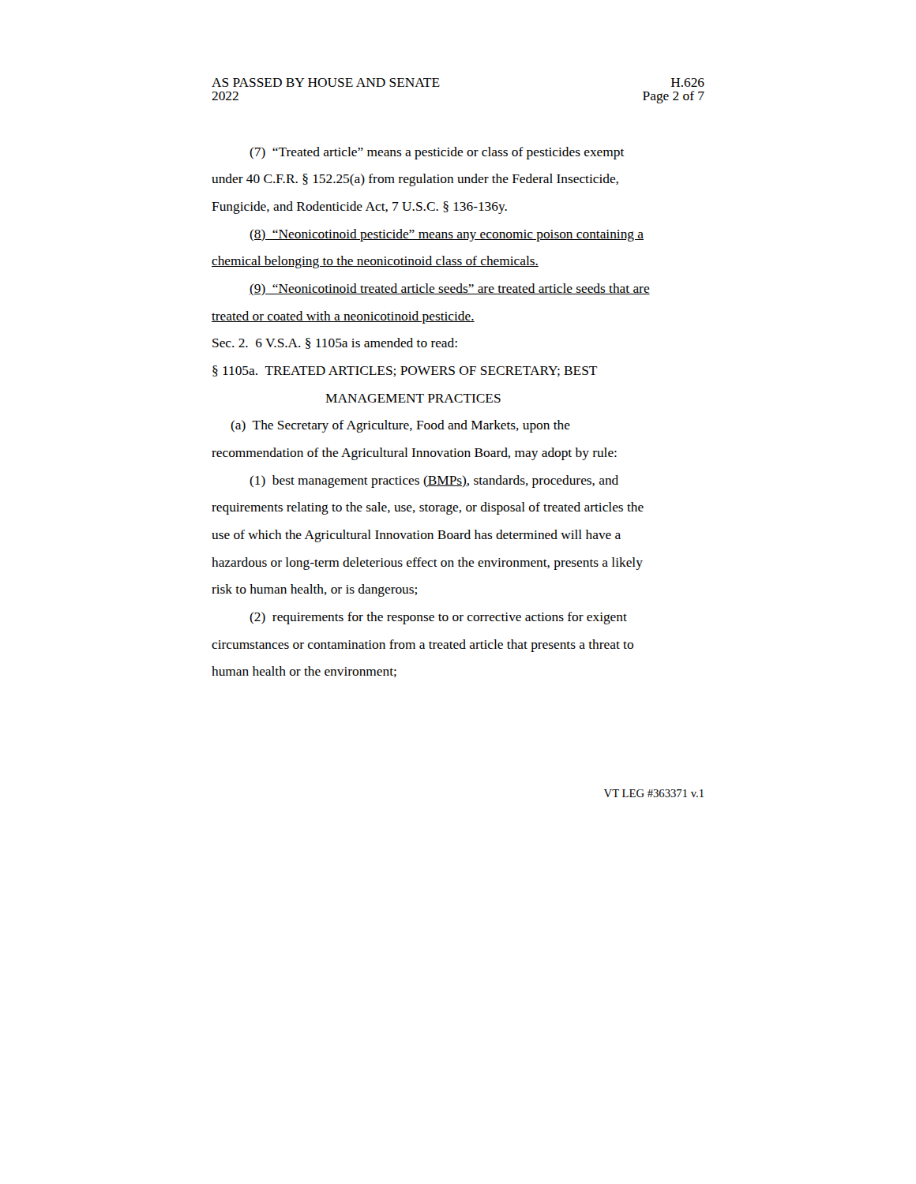AS PASSED BY HOUSE AND SENATE 2022
H.626 Page 2 of 7
(7) “Treated article” means a pesticide or class of pesticides exempt
under 40 C.F.R. § 152.25(a) from regulation under the Federal Insecticide,
Fungicide, and Rodenticide Act, 7 U.S.C. § 136-136y.
(8) “Neonicotinoid pesticide” means any economic poison containing a
chemical belonging to the neonicotinoid class of chemicals.
(9) “Neonicotinoid treated article seeds” are treated article seeds that are
treated or coated with a neonicotinoid pesticide.
Sec. 2. 6 V.S.A. § 1105a is amended to read:
§ 1105a. TREATED ARTICLES; POWERS OF SECRETARY; BEST
MANAGEMENT PRACTICES
(a) The Secretary of Agriculture, Food and Markets, upon the
recommendation of the Agricultural Innovation Board, may adopt by rule:
(1) best management practices (BMPs), standards, procedures, and
requirements relating to the sale, use, storage, or disposal of treated articles the
use of which the Agricultural Innovation Board has determined will have a
hazardous or long-term deleterious effect on the environment, presents a likely
risk to human health, or is dangerous;
(2) requirements for the response to or corrective actions for exigent
circumstances or contamination from a treated article that presents a threat to
human health or the environment;
VT LEG #363371 v.1